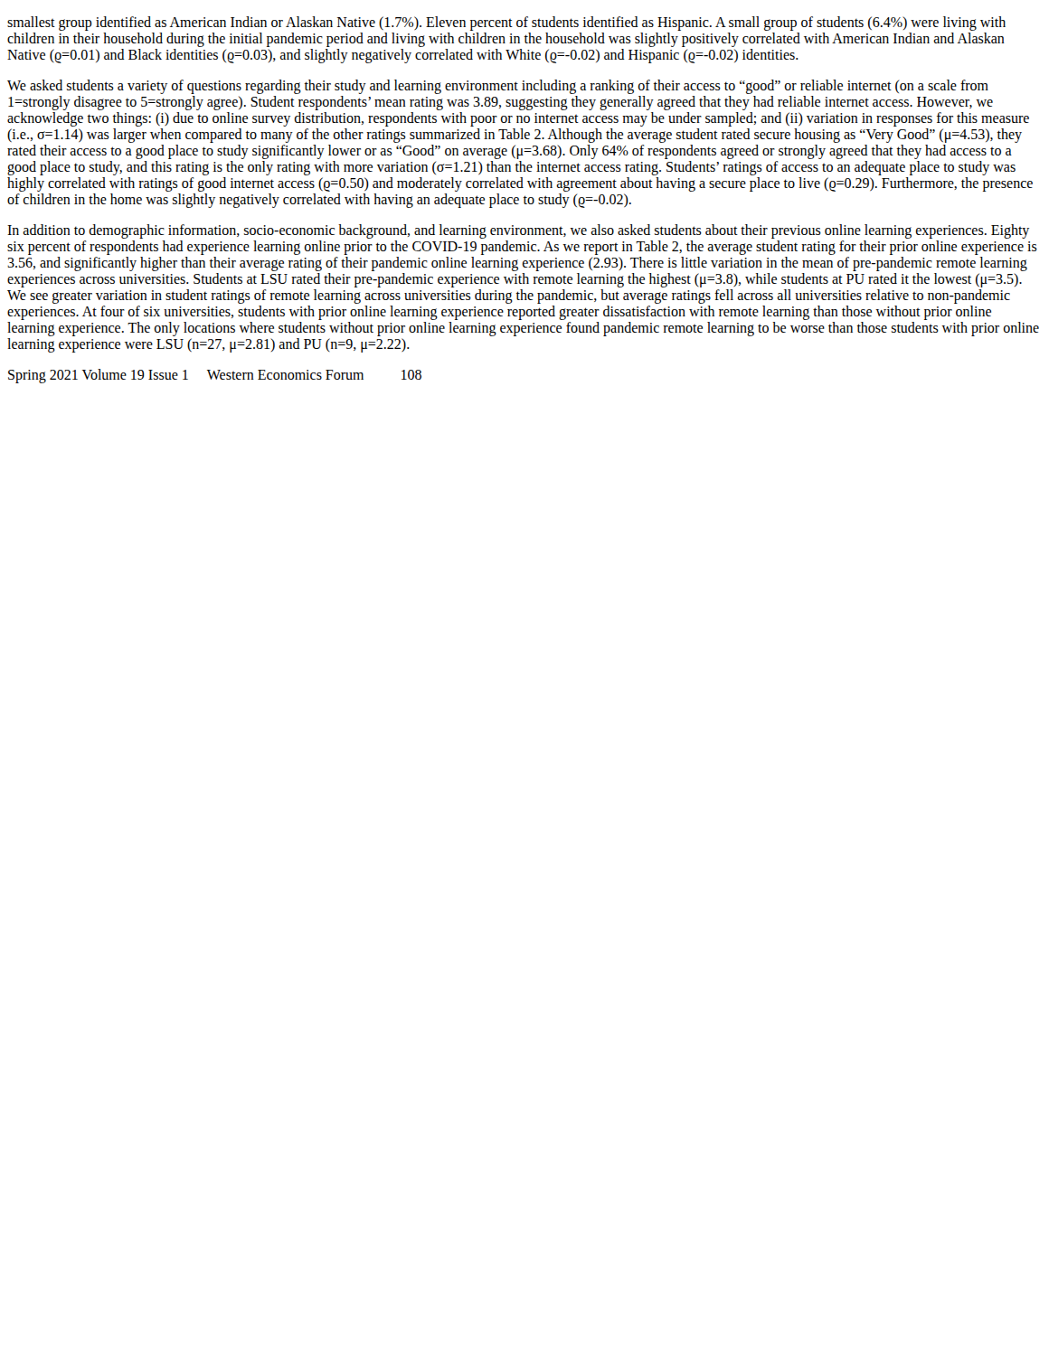smallest group identified as American Indian or Alaskan Native (1.7%). Eleven percent of students identified as Hispanic. A small group of students (6.4%) were living with children in their household during the initial pandemic period and living with children in the household was slightly positively correlated with American Indian and Alaskan Native (ϱ=0.01) and Black identities (ϱ=0.03), and slightly negatively correlated with White (ϱ=-0.02) and Hispanic (ϱ=-0.02) identities.
We asked students a variety of questions regarding their study and learning environment including a ranking of their access to “good” or reliable internet (on a scale from 1=strongly disagree to 5=strongly agree). Student respondents’ mean rating was 3.89, suggesting they generally agreed that they had reliable internet access. However, we acknowledge two things: (i) due to online survey distribution, respondents with poor or no internet access may be under sampled; and (ii) variation in responses for this measure (i.e., σ=1.14) was larger when compared to many of the other ratings summarized in Table 2. Although the average student rated secure housing as “Very Good” (μ=4.53), they rated their access to a good place to study significantly lower or as “Good” on average (μ=3.68). Only 64% of respondents agreed or strongly agreed that they had access to a good place to study, and this rating is the only rating with more variation (σ=1.21) than the internet access rating. Students’ ratings of access to an adequate place to study was highly correlated with ratings of good internet access (ϱ=0.50) and moderately correlated with agreement about having a secure place to live (ϱ=0.29). Furthermore, the presence of children in the home was slightly negatively correlated with having an adequate place to study (ϱ=-0.02).
In addition to demographic information, socio-economic background, and learning environment, we also asked students about their previous online learning experiences. Eighty six percent of respondents had experience learning online prior to the COVID-19 pandemic. As we report in Table 2, the average student rating for their prior online experience is 3.56, and significantly higher than their average rating of their pandemic online learning experience (2.93). There is little variation in the mean of pre-pandemic remote learning experiences across universities. Students at LSU rated their pre-pandemic experience with remote learning the highest (μ=3.8), while students at PU rated it the lowest (μ=3.5). We see greater variation in student ratings of remote learning across universities during the pandemic, but average ratings fell across all universities relative to non-pandemic experiences. At four of six universities, students with prior online learning experience reported greater dissatisfaction with remote learning than those without prior online learning experience. The only locations where students without prior online learning experience found pandemic remote learning to be worse than those students with prior online learning experience were LSU (n=27, μ=2.81) and PU (n=9, μ=2.22).
Spring 2021 Volume 19 Issue 1 Western Economics Forum 108